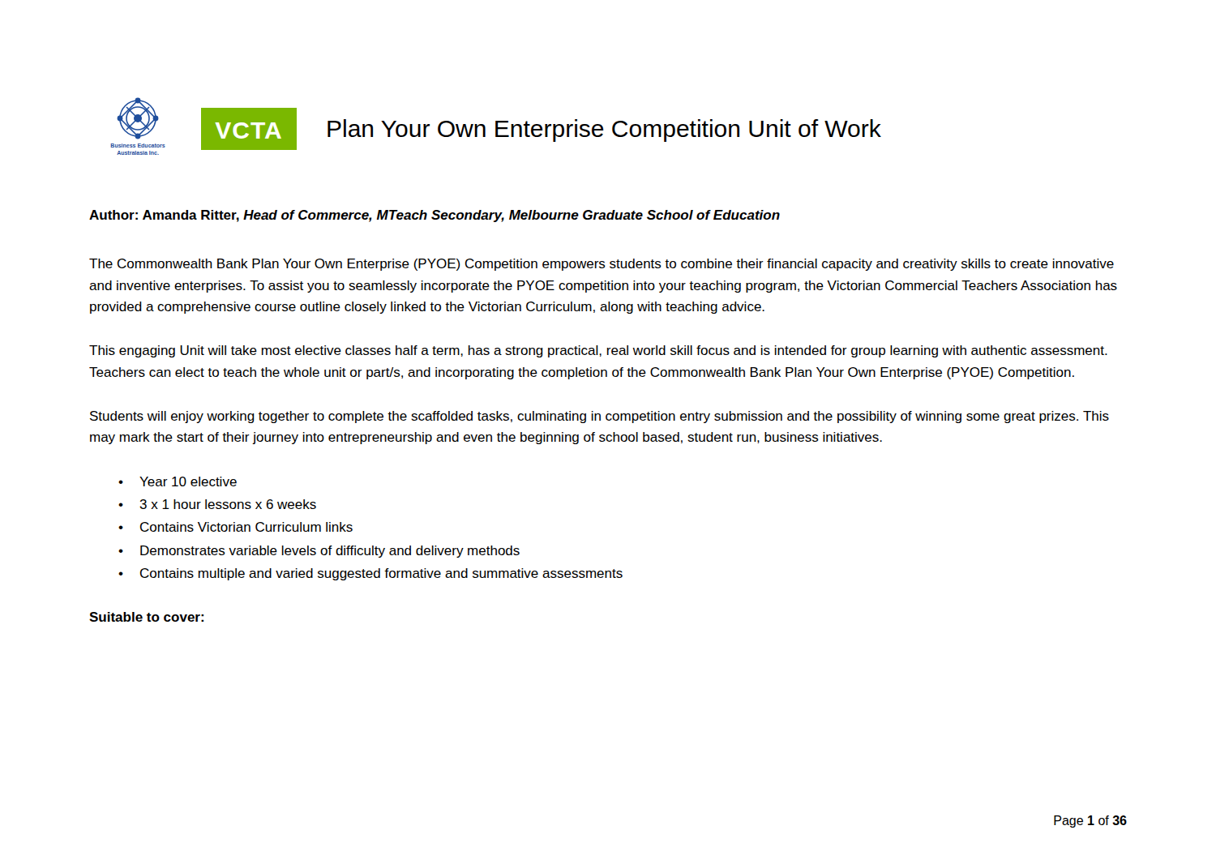Business Educators Australasia Inc. VCTA
Plan Your Own Enterprise Competition Unit of Work
Author: Amanda Ritter, Head of Commerce, MTeach Secondary, Melbourne Graduate School of Education
The Commonwealth Bank Plan Your Own Enterprise (PYOE) Competition empowers students to combine their financial capacity and creativity skills to create innovative and inventive enterprises. To assist you to seamlessly incorporate the PYOE competition into your teaching program, the Victorian Commercial Teachers Association has provided a comprehensive course outline closely linked to the Victorian Curriculum, along with teaching advice.
This engaging Unit will take most elective classes half a term, has a strong practical, real world skill focus and is intended for group learning with authentic assessment. Teachers can elect to teach the whole unit or part/s, and incorporating the completion of the Commonwealth Bank Plan Your Own Enterprise (PYOE) Competition.
Students will enjoy working together to complete the scaffolded tasks, culminating in competition entry submission and the possibility of winning some great prizes. This may mark the start of their journey into entrepreneurship and even the beginning of school based, student run, business initiatives.
Year 10 elective
3 x 1 hour lessons x 6 weeks
Contains Victorian Curriculum links
Demonstrates variable levels of difficulty and delivery methods
Contains multiple and varied suggested formative and summative assessments
Suitable to cover:
Page 1 of 36